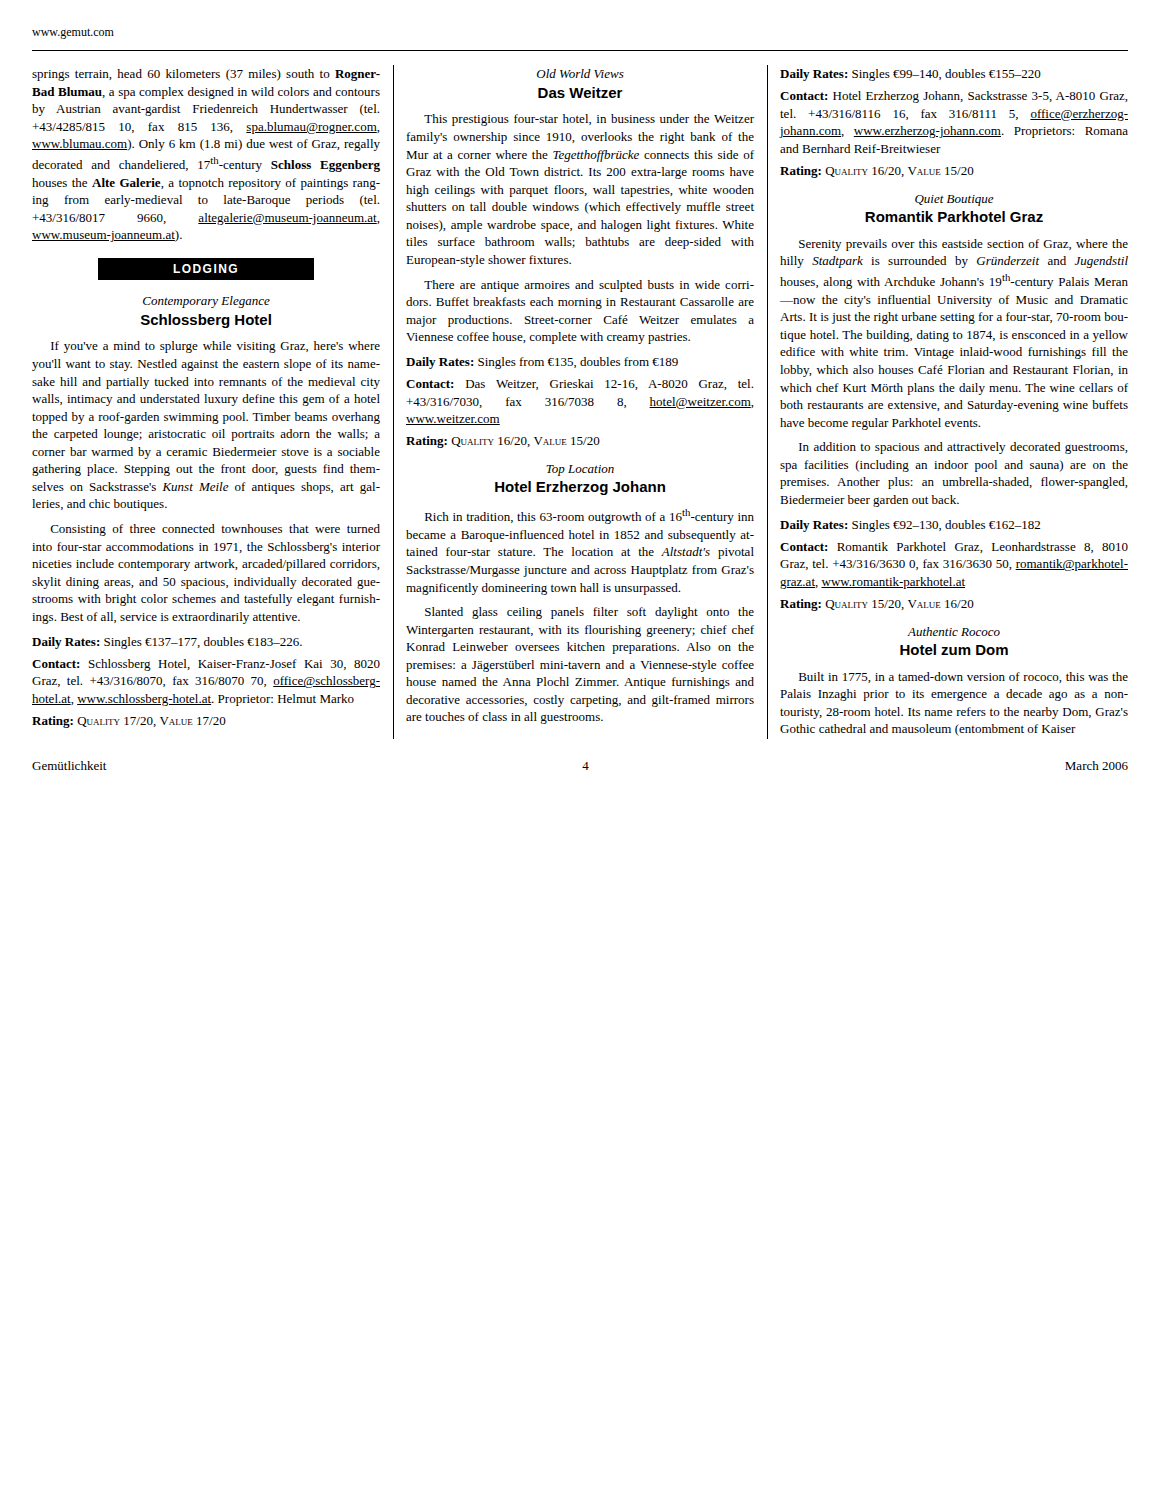www.gemut.com
springs terrain, head 60 kilometers (37 miles) south to Rogner-Bad Blumau, a spa complex designed in wild colors and contours by Austrian avant-gardist Friedenreich Hundertwasser (tel. +43/4285/815 10, fax 815 136, spa.blumau@rogner.com, www.blumau.com). Only 6 km (1.8 mi) due west of Graz, regally decorated and chandeliered, 17th-century Schloss Eggenberg houses the Alte Galerie, a topnotch repository of paintings ranging from early-medieval to late-Baroque periods (tel. +43/316/8017 9660, altegalerie@museum-joanneum.at, www.museum-joanneum.at).
LODGING
Contemporary Elegance
Schlossberg Hotel
If you've a mind to splurge while visiting Graz, here's where you'll want to stay. Nestled against the eastern slope of its namesake hill and partially tucked into remnants of the medieval city walls, intimacy and understated luxury define this gem of a hotel topped by a roof-garden swimming pool. Timber beams overhang the carpeted lounge; aristocratic oil portraits adorn the walls; a corner bar warmed by a ceramic Biedermeier stove is a sociable gathering place. Stepping out the front door, guests find themselves on Sackstrasse's Kunst Meile of antiques shops, art galleries, and chic boutiques.
Consisting of three connected townhouses that were turned into four-star accommodations in 1971, the Schlossberg's interior niceties include contemporary artwork, arcaded/pillared corridors, skylit dining areas, and 50 spacious, individually decorated guestrooms with bright color schemes and tastefully elegant furnishings. Best of all, service is extraordinarily attentive.
Daily Rates: Singles €137–177, doubles €183–226.
Contact: Schlossberg Hotel, Kaiser-Franz-Josef Kai 30, 8020 Graz, tel. +43/316/8070, fax 316/8070 70, office@schlossberg-hotel.at, www.schlossberg-hotel.at. Proprietor: Helmut Marko
Rating: Quality 17/20, Value 17/20
Old World Views
Das Weitzer
This prestigious four-star hotel, in business under the Weitzer family's ownership since 1910, overlooks the right bank of the Mur at a corner where the Tegetthoffbrücke connects this side of Graz with the Old Town district. Its 200 extra-large rooms have high ceilings with parquet floors, wall tapestries, white wooden shutters on tall double windows (which effectively muffle street noises), ample wardrobe space, and halogen light fixtures. White tiles surface bathroom walls; bathtubs are deep-sided with European-style shower fixtures.
There are antique armoires and sculpted busts in wide corridors. Buffet breakfasts each morning in Restaurant Cassarolle are major productions. Street-corner Café Weitzer emulates a Viennese coffee house, complete with creamy pastries.
Daily Rates: Singles from €135, doubles from €189
Contact: Das Weitzer, Grieskai 12-16, A-8020 Graz, tel. +43/316/7030, fax 316/7038 8, hotel@weitzer.com, www.weitzer.com
Rating: Quality 16/20, Value 15/20
Top Location
Hotel Erzherzog Johann
Rich in tradition, this 63-room outgrowth of a 16th-century inn became a Baroque-influenced hotel in 1852 and subsequently attained four-star stature. The location at the Altstadt's pivotal Sackstrasse/Murgasse juncture and across Hauptplatz from Graz's magnificently domineering town hall is unsurpassed.
Slanted glass ceiling panels filter soft daylight onto the Wintergarten restaurant, with its flourishing greenery; chief chef Konrad Leinweber oversees kitchen preparations. Also on the premises: a Jägerstüberl mini-tavern and a Viennese-style coffee house named the Anna Plochl Zimmer. Antique furnishings and decorative accessories, costly carpeting, and gilt-framed mirrors are touches of class in all guestrooms.
Daily Rates: Singles €99–140, doubles €155–220
Contact: Hotel Erzherzog Johann, Sackstrasse 3-5, A-8010 Graz, tel. +43/316/8116 16, fax 316/8111 5, office@erzherzog-johann.com, www.erzherzog-johann.com. Proprietors: Romana and Bernhard Reif-Breitwieser
Rating: Quality 16/20, Value 15/20
Quiet Boutique
Romantik Parkhotel Graz
Serenity prevails over this eastside section of Graz, where the hilly Stadtpark is surrounded by Gründerzeit and Jugendstil houses, along with Archduke Johann's 19th-century Palais Meran—now the city's influential University of Music and Dramatic Arts. It is just the right urbane setting for a four-star, 70-room boutique hotel. The building, dating to 1874, is ensconced in a yellow edifice with white trim. Vintage inlaid-wood furnishings fill the lobby, which also houses Café Florian and Restaurant Florian, in which chef Kurt Mörth plans the daily menu. The wine cellars of both restaurants are extensive, and Saturday-evening wine buffets have become regular Parkhotel events.
In addition to spacious and attractively decorated guestrooms, spa facilities (including an indoor pool and sauna) are on the premises. Another plus: an umbrella-shaded, flower-spangled, Biedermeier beer garden out back.
Daily Rates: Singles €92–130, doubles €162–182
Contact: Romantik Parkhotel Graz, Leonhardstrasse 8, 8010 Graz, tel. +43/316/3630 0, fax 316/3630 50, romantik@parkhotel-graz.at, www.romantik-parkhotel.at
Rating: Quality 15/20, Value 16/20
Authentic Rococo
Hotel zum Dom
Built in 1775, in a tamed-down version of rococo, this was the Palais Inzaghi prior to its emergence a decade ago as a nontouristy, 28-room hotel. Its name refers to the nearby Dom, Graz's Gothic cathedral and mausoleum (entombment of Kaiser
Gemütlichkeit 4 March 2006